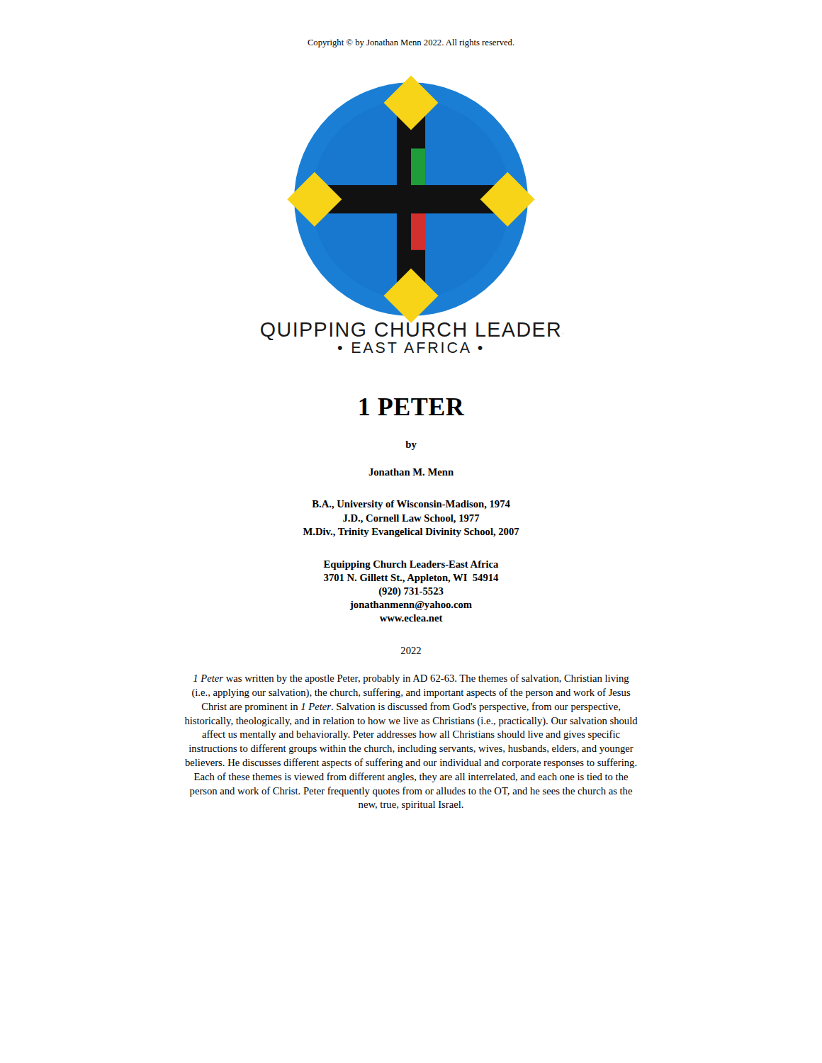Copyright © by Jonathan Menn 2022. All rights reserved.
EQUIPPING CHURCH LEADERS • EAST AFRICA •
1 PETER
by
Jonathan M. Menn
B.A., University of Wisconsin-Madison, 1974
J.D., Cornell Law School, 1977
M.Div., Trinity Evangelical Divinity School, 2007
Equipping Church Leaders-East Africa
3701 N. Gillett St., Appleton, WI 54914
(920) 731-5523
jonathanmenn@yahoo.com
www.eclea.net
2022
1 Peter was written by the apostle Peter, probably in AD 62-63. The themes of salvation, Christian living (i.e., applying our salvation), the church, suffering, and important aspects of the person and work of Jesus Christ are prominent in 1 Peter. Salvation is discussed from God's perspective, from our perspective, historically, theologically, and in relation to how we live as Christians (i.e., practically). Our salvation should affect us mentally and behaviorally. Peter addresses how all Christians should live and gives specific instructions to different groups within the church, including servants, wives, husbands, elders, and younger believers. He discusses different aspects of suffering and our individual and corporate responses to suffering. Each of these themes is viewed from different angles, they are all interrelated, and each one is tied to the person and work of Christ. Peter frequently quotes from or alludes to the OT, and he sees the church as the new, true, spiritual Israel.